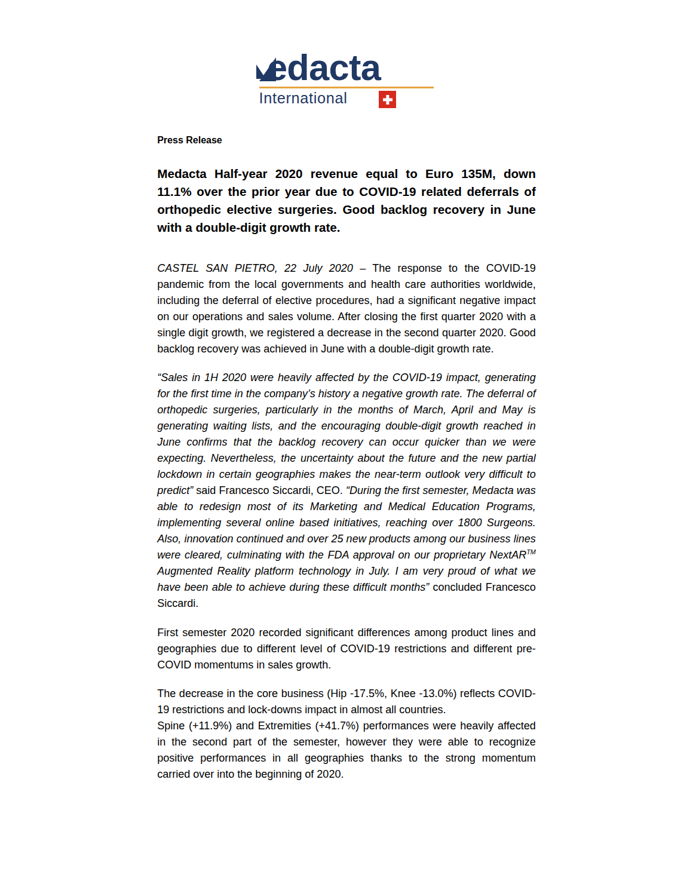edacta
International
Press Release
Medacta Half-year 2020 revenue equal to Euro 135M, down 11.1% over the prior year due to COVID-19 related deferrals of orthopedic elective surgeries. Good backlog recovery in June with a double-digit growth rate.
CASTEL SAN PIETRO, 22 July 2020 – The response to the COVID-19 pandemic from the local governments and health care authorities worldwide, including the deferral of elective procedures, had a significant negative impact on our operations and sales volume. After closing the first quarter 2020 with a single digit growth, we registered a decrease in the second quarter 2020. Good backlog recovery was achieved in June with a double-digit growth rate.
“Sales in 1H 2020 were heavily affected by the COVID-19 impact, generating for the first time in the company’s history a negative growth rate. The deferral of orthopedic surgeries, particularly in the months of March, April and May is generating waiting lists, and the encouraging double-digit growth reached in June confirms that the backlog recovery can occur quicker than we were expecting. Nevertheless, the uncertainty about the future and the new partial lockdown in certain geographies makes the near-term outlook very difficult to predict” said Francesco Siccardi, CEO. “During the first semester, Medacta was able to redesign most of its Marketing and Medical Education Programs, implementing several online based initiatives, reaching over 1800 Surgeons. Also, innovation continued and over 25 new products among our business lines were cleared, culminating with the FDA approval on our proprietary NextARTM Augmented Reality platform technology in July. I am very proud of what we have been able to achieve during these difficult months” concluded Francesco Siccardi.
First semester 2020 recorded significant differences among product lines and geographies due to different level of COVID-19 restrictions and different pre-COVID momentums in sales growth.
The decrease in the core business (Hip -17.5%, Knee -13.0%) reflects COVID-19 restrictions and lock-downs impact in almost all countries.
Spine (+11.9%) and Extremities (+41.7%) performances were heavily affected in the second part of the semester, however they were able to recognize positive performances in all geographies thanks to the strong momentum carried over into the beginning of 2020.